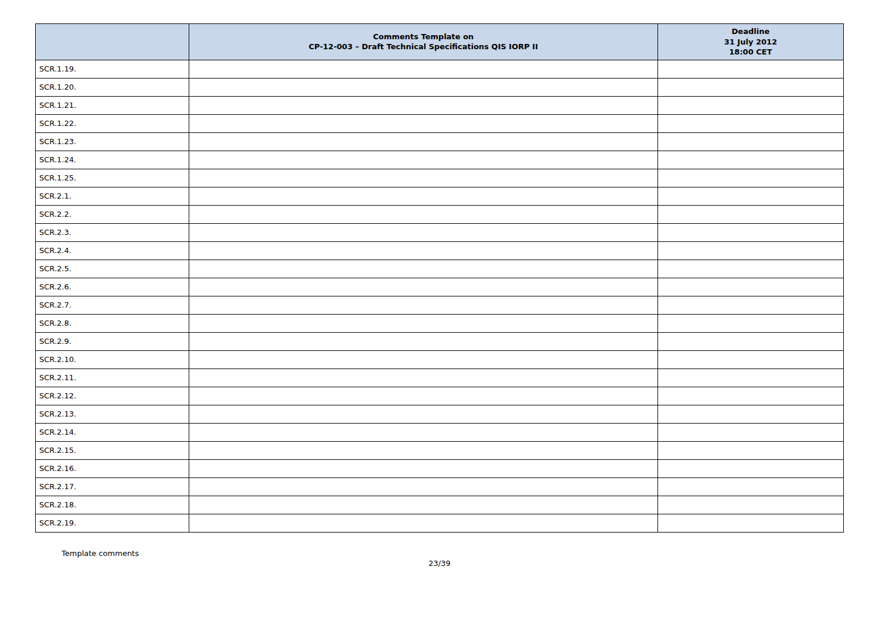| | Comments Template on CP-12-003 – Draft Technical Specifications QIS IORP II | Deadline 31 July 2012 18:00 CET |
| --- | --- | --- |
| SCR.1.19. | | |
| SCR.1.20. | | |
| SCR.1.21. | | |
| SCR.1.22. | | |
| SCR.1.23. | | |
| SCR.1.24. | | |
| SCR.1.25. | | |
| SCR.2.1. | | |
| SCR.2.2. | | |
| SCR.2.3. | | |
| SCR.2.4. | | |
| SCR.2.5. | | |
| SCR.2.6. | | |
| SCR.2.7. | | |
| SCR.2.8. | | |
| SCR.2.9. | | |
| SCR.2.10. | | |
| SCR.2.11. | | |
| SCR.2.12. | | |
| SCR.2.13. | | |
| SCR.2.14. | | |
| SCR.2.15. | | |
| SCR.2.16. | | |
| SCR.2.17. | | |
| SCR.2.18. | | |
| SCR.2.19. | | |
Template comments
23/39